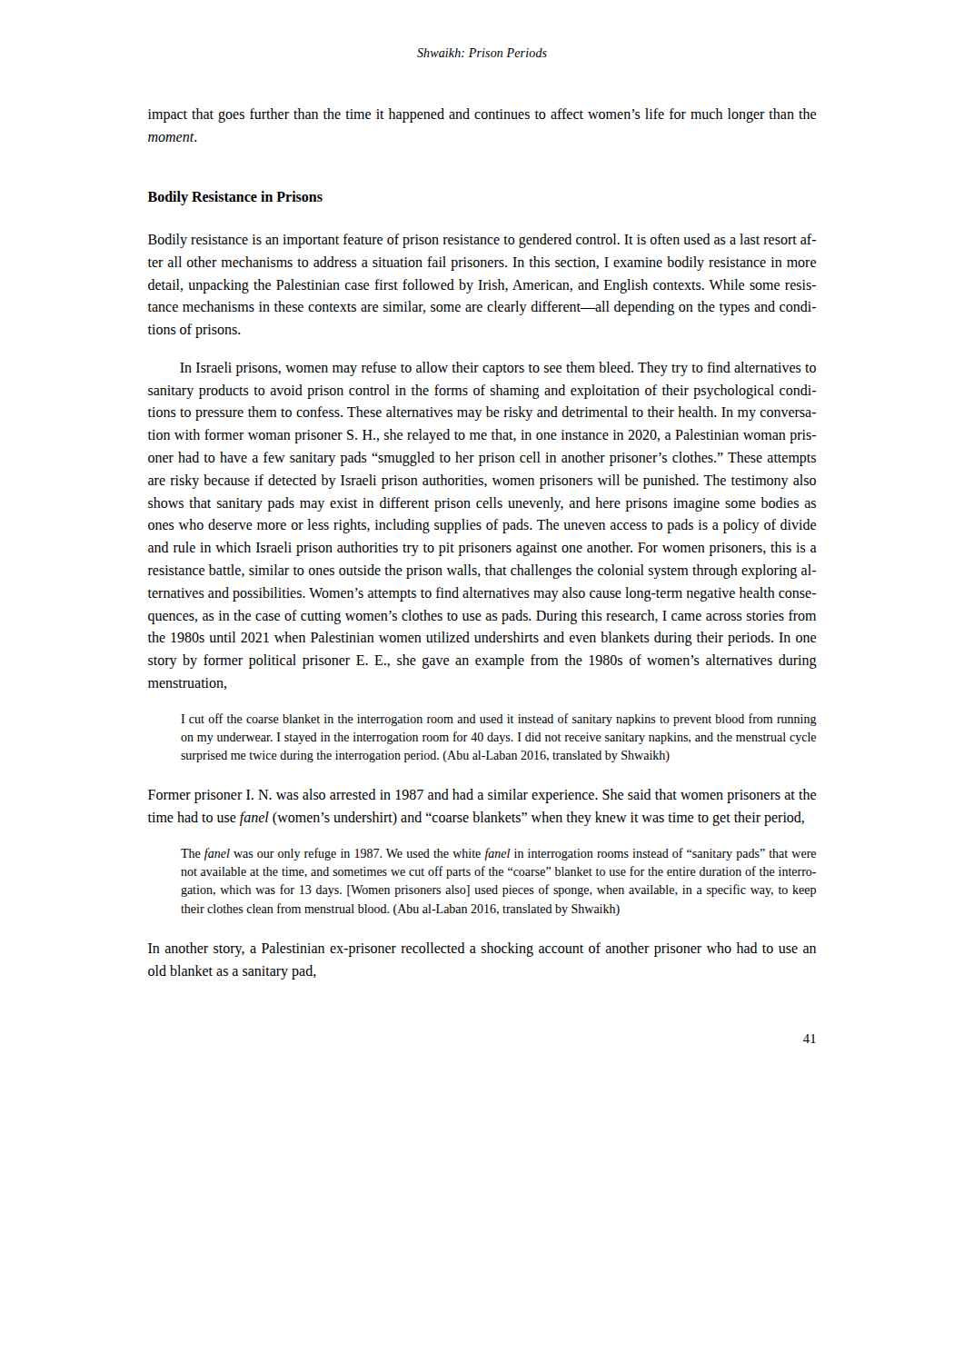Shwaikh: Prison Periods
impact that goes further than the time it happened and continues to affect women’s life for much longer than the moment.
Bodily Resistance in Prisons
Bodily resistance is an important feature of prison resistance to gendered control. It is often used as a last resort after all other mechanisms to address a situation fail prisoners. In this section, I examine bodily resistance in more detail, unpacking the Palestinian case first followed by Irish, American, and English contexts. While some resistance mechanisms in these contexts are similar, some are clearly different—all depending on the types and conditions of prisons.
In Israeli prisons, women may refuse to allow their captors to see them bleed. They try to find alternatives to sanitary products to avoid prison control in the forms of shaming and exploitation of their psychological conditions to pressure them to confess. These alternatives may be risky and detrimental to their health. In my conversation with former woman prisoner S. H., she relayed to me that, in one instance in 2020, a Palestinian woman prisoner had to have a few sanitary pads “smuggled to her prison cell in another prisoner’s clothes.” These attempts are risky because if detected by Israeli prison authorities, women prisoners will be punished. The testimony also shows that sanitary pads may exist in different prison cells unevenly, and here prisons imagine some bodies as ones who deserve more or less rights, including supplies of pads. The uneven access to pads is a policy of divide and rule in which Israeli prison authorities try to pit prisoners against one another. For women prisoners, this is a resistance battle, similar to ones outside the prison walls, that challenges the colonial system through exploring alternatives and possibilities. Women’s attempts to find alternatives may also cause long-term negative health consequences, as in the case of cutting women’s clothes to use as pads. During this research, I came across stories from the 1980s until 2021 when Palestinian women utilized undershirts and even blankets during their periods. In one story by former political prisoner E. E., she gave an example from the 1980s of women’s alternatives during menstruation,
I cut off the coarse blanket in the interrogation room and used it instead of sanitary napkins to prevent blood from running on my underwear. I stayed in the interrogation room for 40 days. I did not receive sanitary napkins, and the menstrual cycle surprised me twice during the interrogation period. (Abu al-Laban 2016, translated by Shwaikh)
Former prisoner I. N. was also arrested in 1987 and had a similar experience. She said that women prisoners at the time had to use fanel (women’s undershirt) and “coarse blankets” when they knew it was time to get their period,
The fanel was our only refuge in 1987. We used the white fanel in interrogation rooms instead of “sanitary pads” that were not available at the time, and sometimes we cut off parts of the “coarse” blanket to use for the entire duration of the interrogation, which was for 13 days. [Women prisoners also] used pieces of sponge, when available, in a specific way, to keep their clothes clean from menstrual blood. (Abu al-Laban 2016, translated by Shwaikh)
In another story, a Palestinian ex-prisoner recollected a shocking account of another prisoner who had to use an old blanket as a sanitary pad,
41